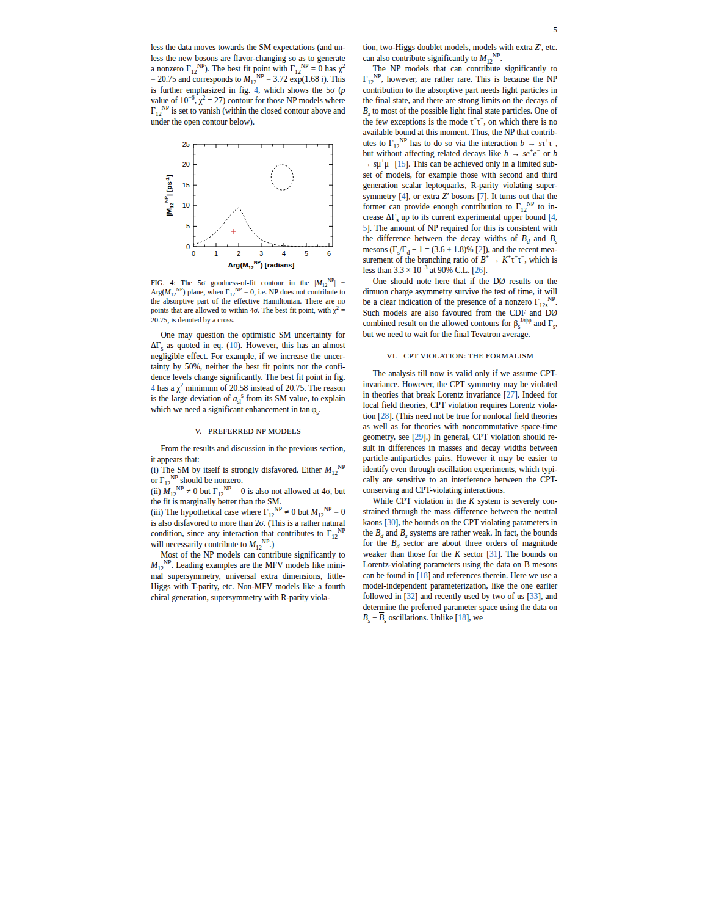5
less the data moves towards the SM expectations (and unless the new bosons are flavor-changing so as to generate a nonzero Γ12NP). The best fit point with Γ12NP = 0 has χ2 = 20.75 and corresponds to M12NP = 3.72 exp(1.68 i). This is further emphasized in fig. 4, which shows the 5σ (p value of 10−6, χ2 = 27) contour for those NP models where Γ12NP is set to vanish (within the closed contour above and under the open contour below).
0 5 10 15 20 25 0 1 2 3 4 5 6 Arg(M12NP) [radians] |M12NP| [ps-1]
FIG. 4: The 5σ goodness-of-fit contour in the |M12NP| − Arg(M12NP) plane, when Γ12NP = 0, i.e. NP does not contribute to the absorptive part of the effective Hamiltonian. There are no points that are allowed to within 4σ. The best-fit point, with χ2 = 20.75, is denoted by a cross.
One may question the optimistic SM uncertainty for ΔΓs as quoted in eq. (10). However, this has an almost negligible effect. For example, if we increase the uncertainty by 50%, neither the best fit points nor the confidence levels change significantly. The best fit point in fig. 4 has a χ2 minimum of 20.58 instead of 20.75. The reason is the large deviation of asls from its SM value, to explain which we need a significant enhancement in tan φs.
V. Preferred NP models
From the results and discussion in the previous section, it appears that:
(i) The SM by itself is strongly disfavored. Either M12NP or Γ12NP should be nonzero.
(ii) M12NP ≠ 0 but Γ12NP = 0 is also not allowed at 4σ, but the fit is marginally better than the SM.
(iii) The hypothetical case where Γ12NP ≠ 0 but M12NP = 0 is also disfavored to more than 2σ. (This is a rather natural condition, since any interaction that contributes to Γ12NP will necessarily contribute to M12NP.)
Most of the NP models can contribute significantly to M12NP. Leading examples are the MFV models like minimal supersymmetry, universal extra dimensions, little-Higgs with T-parity, etc. Non-MFV models like a fourth chiral generation, supersymmetry with R-parity viola-
tion, two-Higgs doublet models, models with extra Z′, etc. can also contribute significantly to M12NP.
The NP models that can contribute significantly to Γ12NP, however, are rather rare. This is because the NP contribution to the absorptive part needs light particles in the final state, and there are strong limits on the decays of Bs to most of the possible light final state particles. One of the few exceptions is the mode τ+τ−, on which there is no available bound at this moment. Thus, the NP that contributes to Γ12NP has to do so via the interaction b → sτ+τ−, but without affecting related decays like b → se+e− or b → sμ+μ− [15]. This can be achieved only in a limited subset of models, for example those with second and third generation scalar leptoquarks, R-parity violating supersymmetry [4], or extra Z′ bosons [7]. It turns out that the former can provide enough contribution to Γ12NP to increase ΔΓs up to its current experimental upper bound [4, 5]. The amount of NP required for this is consistent with the difference between the decay widths of Bd and Bs mesons (Γs/Γd − 1 = (3.6 ± 1.8)% [2]), and the recent measurement of the branching ratio of B+ → K+τ+τ−, which is less than 3.3 × 10−3 at 90% C.L. [26].
One should note here that if the DØ results on the dimuon charge asymmetry survive the test of time, it will be a clear indication of the presence of a nonzero Γ12sNP. Such models are also favoured from the CDF and DØ combined result on the allowed contours for βsJ/ψφ and Γs, but we need to wait for the final Tevatron average.
VI. CPT violation: the formalism
The analysis till now is valid only if we assume CPT-invariance. However, the CPT symmetry may be violated in theories that break Lorentz invariance [27]. Indeed for local field theories, CPT violation requires Lorentz violation [28]. (This need not be true for nonlocal field theories as well as for theories with noncommutative space-time geometry, see [29].) In general, CPT violation should result in differences in masses and decay widths between particle-antiparticles pairs. However it may be easier to identify even through oscillation experiments, which typically are sensitive to an interference between the CPT-conserving and CPT-violating interactions.
While CPT violation in the K system is severely constrained through the mass difference between the neutral kaons [30], the bounds on the CPT violating parameters in the Bd and Bs systems are rather weak. In fact, the bounds for the Bd sector are about three orders of magnitude weaker than those for the K sector [31]. The bounds on Lorentz-violating parameters using the data on B mesons can be found in [18] and references therein. Here we use a model-independent parameterization, like the one earlier followed in [32] and recently used by two of us [33], and determine the preferred parameter space using the data on Bs − Bs oscillations. Unlike [18], we